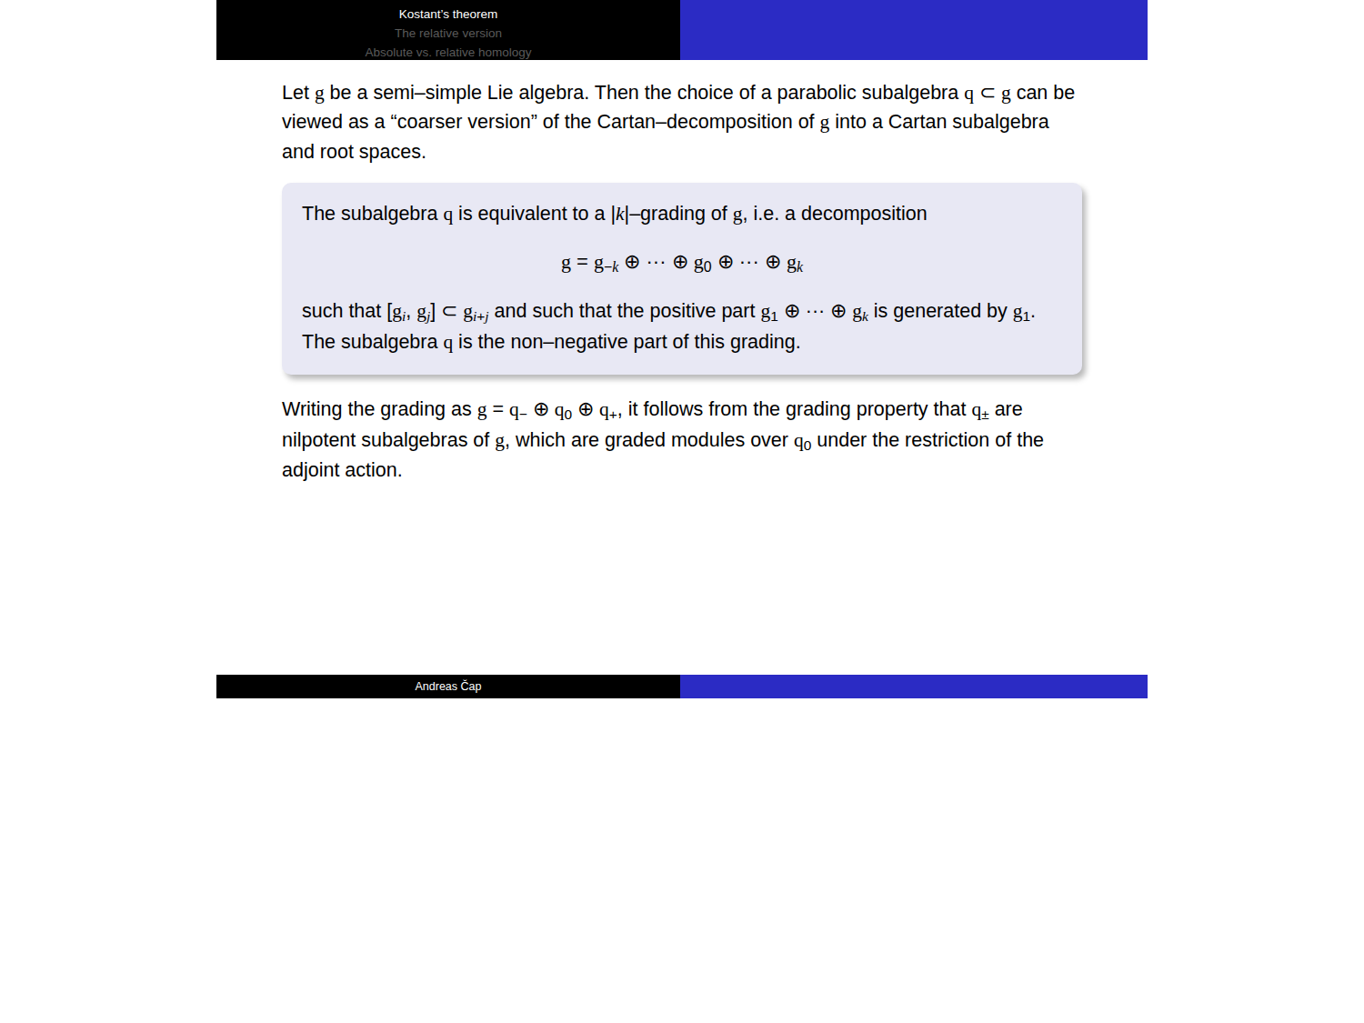Kostant’s theorem
The relative version
Absolute vs. relative homology
Let g be a semi–simple Lie algebra. Then the choice of a parabolic subalgebra q ⊂ g can be viewed as a “coarser version” of the Cartan–decomposition of g into a Cartan subalgebra and root spaces.
The subalgebra q is equivalent to a |k|–grading of g, i.e. a decomposition
g = g−k ⊕ ··· ⊕ g0 ⊕ ··· ⊕ gk
such that [gi, gj] ⊂ gi+j and such that the positive part g1 ⊕ ··· ⊕ gk is generated by g1. The subalgebra q is the non–negative part of this grading.
Writing the grading as g = q− ⊕ q0 ⊕ q+, it follows from the grading property that q± are nilpotent subalgebras of g, which are graded modules over q0 under the restriction of the adjoint action.
Andreas Čap